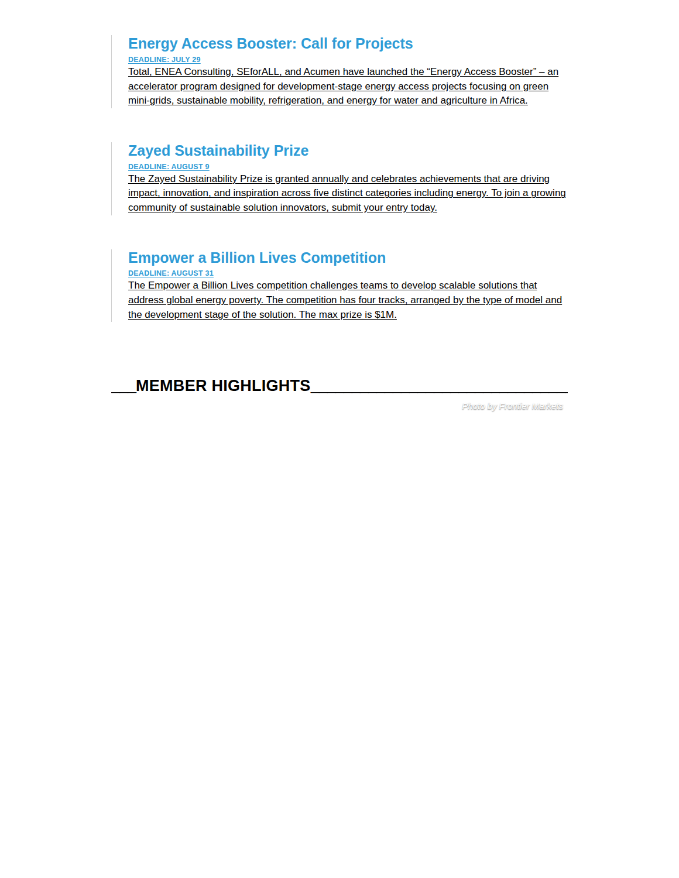Energy Access Booster: Call for Projects
Deadline: July 29
Total, ENEA Consulting, SEforALL, and Acumen have launched the “Energy Access Booster” – an accelerator program designed for development-stage energy access projects focusing on green mini-grids, sustainable mobility, refrigeration, and energy for water and agriculture in Africa.
Zayed Sustainability Prize
Deadline: August 9
The Zayed Sustainability Prize is granted annually and celebrates achievements that are driving impact, innovation, and inspiration across five distinct categories including energy. To join a growing community of sustainable solution innovators, submit your entry today.
Empower a Billion Lives Competition
Deadline: August 31
The Empower a Billion Lives competition challenges teams to develop scalable solutions that address global energy poverty. The competition has four tracks, arranged by the type of model and the development stage of the solution. The max prize is $1M.
___MEMBER HIGHLIGHTS_________________________________
Photo by Frontier Markets